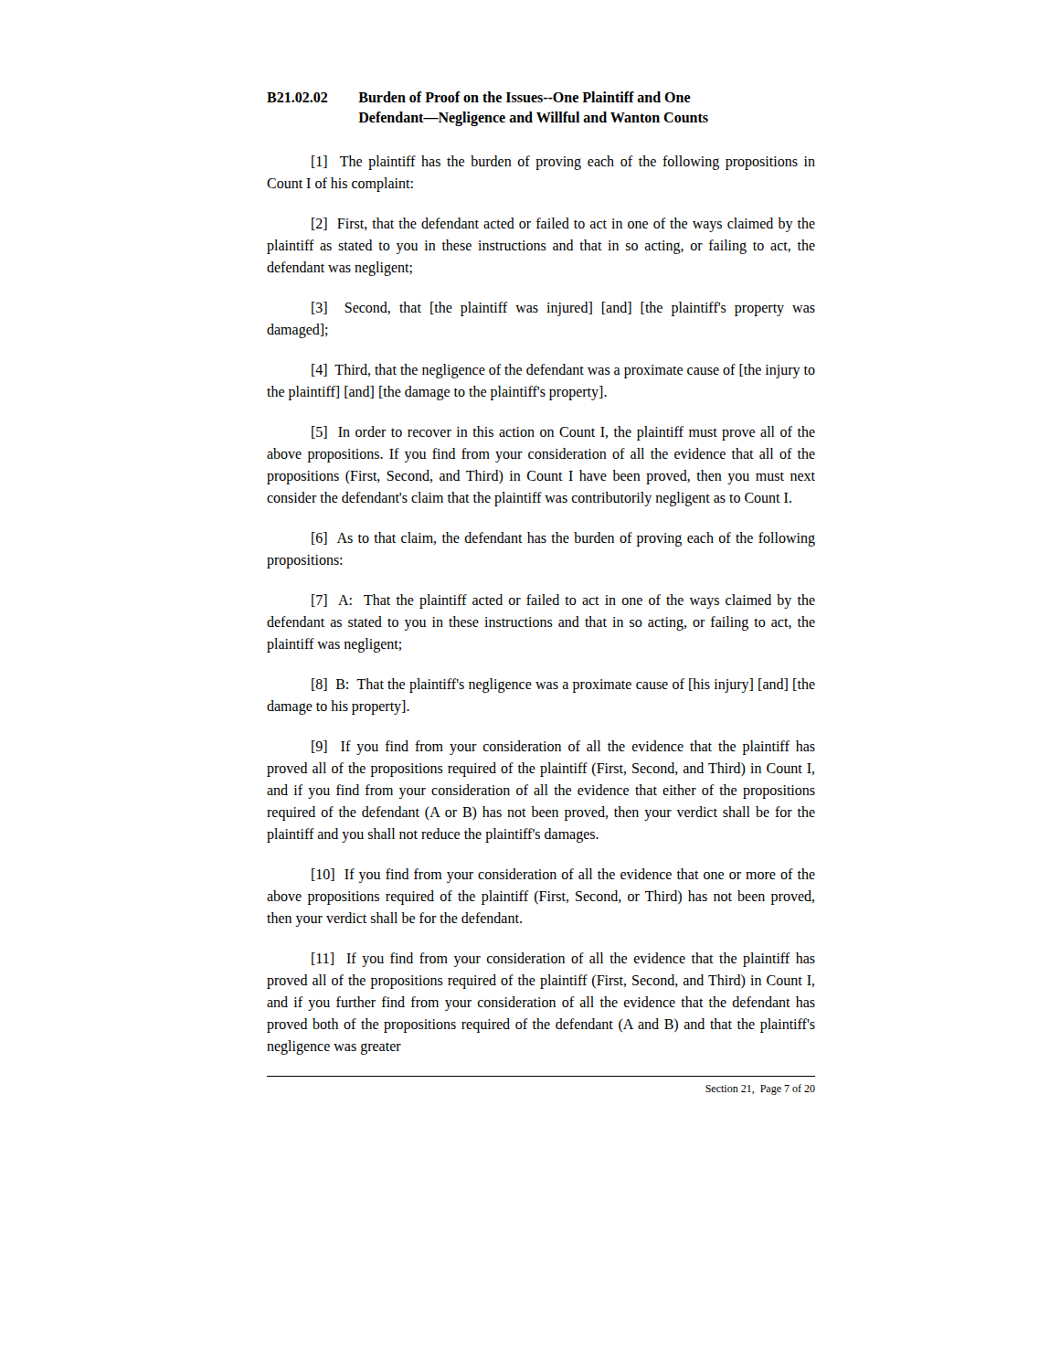B21.02.02 Burden of Proof on the Issues--One Plaintiff and One Defendant—Negligence and Willful and Wanton Counts
[1] The plaintiff has the burden of proving each of the following propositions in Count I of his complaint:
[2] First, that the defendant acted or failed to act in one of the ways claimed by the plaintiff as stated to you in these instructions and that in so acting, or failing to act, the defendant was negligent;
[3] Second, that [the plaintiff was injured] [and] [the plaintiff's property was damaged];
[4] Third, that the negligence of the defendant was a proximate cause of [the injury to the plaintiff] [and] [the damage to the plaintiff's property].
[5] In order to recover in this action on Count I, the plaintiff must prove all of the above propositions. If you find from your consideration of all the evidence that all of the propositions (First, Second, and Third) in Count I have been proved, then you must next consider the defendant's claim that the plaintiff was contributorily negligent as to Count I.
[6] As to that claim, the defendant has the burden of proving each of the following propositions:
[7] A: That the plaintiff acted or failed to act in one of the ways claimed by the defendant as stated to you in these instructions and that in so acting, or failing to act, the plaintiff was negligent;
[8] B: That the plaintiff's negligence was a proximate cause of [his injury] [and] [the damage to his property].
[9] If you find from your consideration of all the evidence that the plaintiff has proved all of the propositions required of the plaintiff (First, Second, and Third) in Count I, and if you find from your consideration of all the evidence that either of the propositions required of the defendant (A or B) has not been proved, then your verdict shall be for the plaintiff and you shall not reduce the plaintiff's damages.
[10] If you find from your consideration of all the evidence that one or more of the above propositions required of the plaintiff (First, Second, or Third) has not been proved, then your verdict shall be for the defendant.
[11] If you find from your consideration of all the evidence that the plaintiff has proved all of the propositions required of the plaintiff (First, Second, and Third) in Count I, and if you further find from your consideration of all the evidence that the defendant has proved both of the propositions required of the defendant (A and B) and that the plaintiff's negligence was greater
Section 21, Page 7 of 20